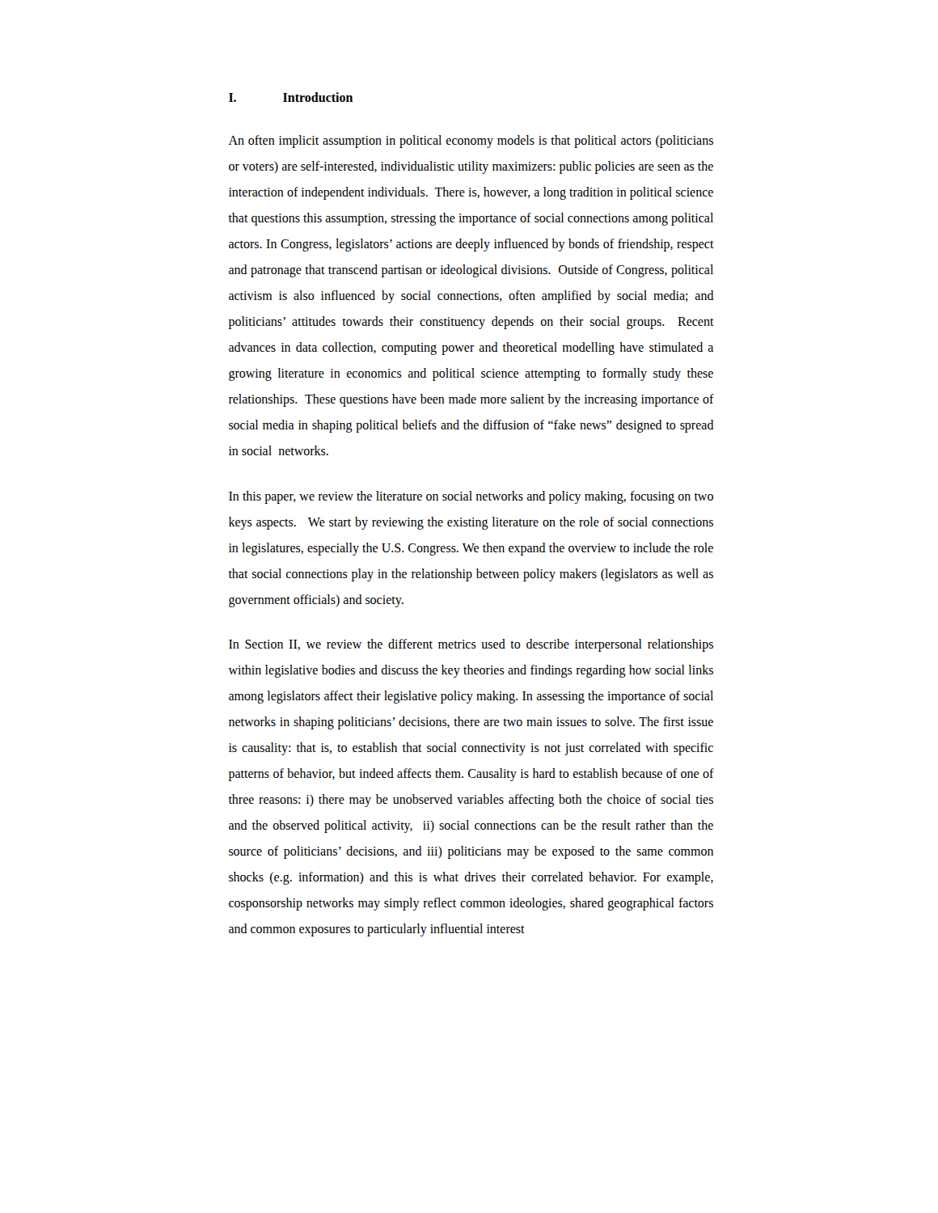I. Introduction
An often implicit assumption in political economy models is that political actors (politicians or voters) are self-interested, individualistic utility maximizers: public policies are seen as the interaction of independent individuals. There is, however, a long tradition in political science that questions this assumption, stressing the importance of social connections among political actors. In Congress, legislators’ actions are deeply influenced by bonds of friendship, respect and patronage that transcend partisan or ideological divisions. Outside of Congress, political activism is also influenced by social connections, often amplified by social media; and politicians’ attitudes towards their constituency depends on their social groups. Recent advances in data collection, computing power and theoretical modelling have stimulated a growing literature in economics and political science attempting to formally study these relationships. These questions have been made more salient by the increasing importance of social media in shaping political beliefs and the diffusion of “fake news” designed to spread in social networks.
In this paper, we review the literature on social networks and policy making, focusing on two keys aspects. We start by reviewing the existing literature on the role of social connections in legislatures, especially the U.S. Congress. We then expand the overview to include the role that social connections play in the relationship between policy makers (legislators as well as government officials) and society.
In Section II, we review the different metrics used to describe interpersonal relationships within legislative bodies and discuss the key theories and findings regarding how social links among legislators affect their legislative policy making. In assessing the importance of social networks in shaping politicians’ decisions, there are two main issues to solve. The first issue is causality: that is, to establish that social connectivity is not just correlated with specific patterns of behavior, but indeed affects them. Causality is hard to establish because of one of three reasons: i) there may be unobserved variables affecting both the choice of social ties and the observed political activity, ii) social connections can be the result rather than the source of politicians’ decisions, and iii) politicians may be exposed to the same common shocks (e.g. information) and this is what drives their correlated behavior. For example, cosponsorship networks may simply reflect common ideologies, shared geographical factors and common exposures to particularly influential interest